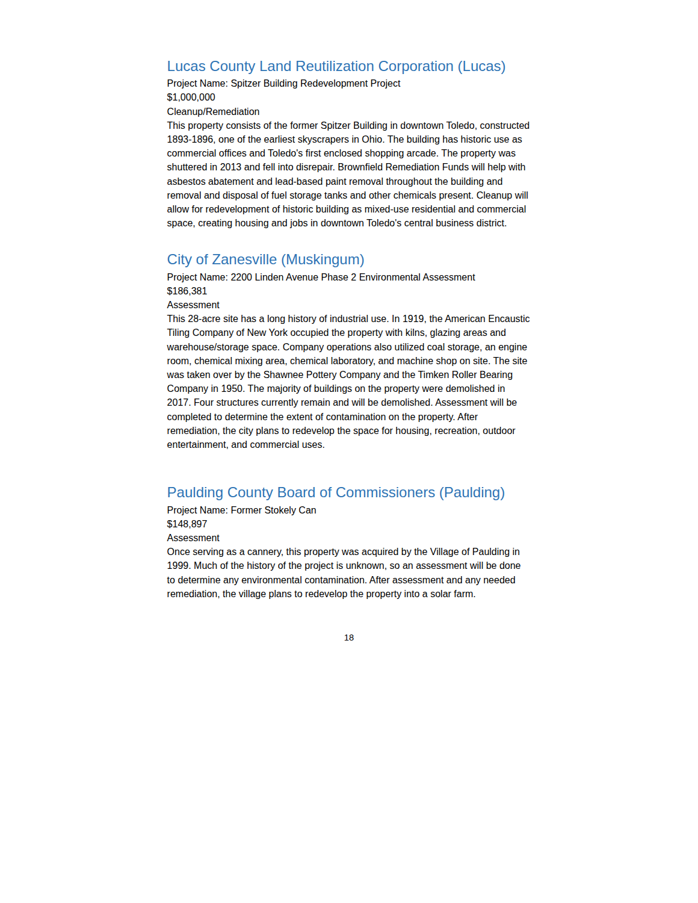Lucas County Land Reutilization Corporation (Lucas)
Project Name: Spitzer Building Redevelopment Project
$1,000,000
Cleanup/Remediation
This property consists of the former Spitzer Building in downtown Toledo, constructed 1893-1896, one of the earliest skyscrapers in Ohio. The building has historic use as commercial offices and Toledo's first enclosed shopping arcade. The property was shuttered in 2013 and fell into disrepair. Brownfield Remediation Funds will help with asbestos abatement and lead-based paint removal throughout the building and removal and disposal of fuel storage tanks and other chemicals present. Cleanup will allow for redevelopment of historic building as mixed-use residential and commercial space, creating housing and jobs in downtown Toledo's central business district.
City of Zanesville (Muskingum)
Project Name: 2200 Linden Avenue Phase 2 Environmental Assessment
$186,381
Assessment
This 28-acre site has a long history of industrial use. In 1919, the American Encaustic Tiling Company of New York occupied the property with kilns, glazing areas and warehouse/storage space. Company operations also utilized coal storage, an engine room, chemical mixing area, chemical laboratory, and machine shop on site. The site was taken over by the Shawnee Pottery Company and the Timken Roller Bearing Company in 1950. The majority of buildings on the property were demolished in 2017. Four structures currently remain and will be demolished. Assessment will be completed to determine the extent of contamination on the property. After remediation, the city plans to redevelop the space for housing, recreation, outdoor entertainment, and commercial uses.
Paulding County Board of Commissioners (Paulding)
Project Name: Former Stokely Can
$148,897
Assessment
Once serving as a cannery, this property was acquired by the Village of Paulding in 1999. Much of the history of the project is unknown, so an assessment will be done to determine any environmental contamination. After assessment and any needed remediation, the village plans to redevelop the property into a solar farm.
18